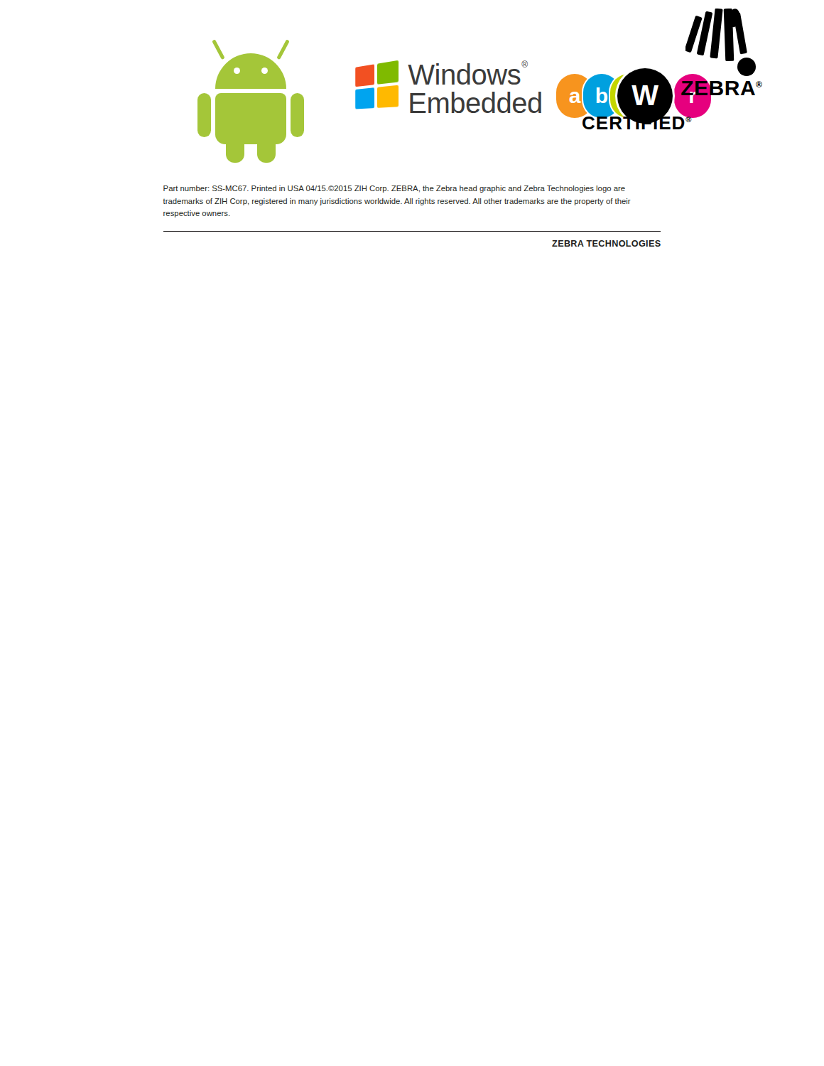Windows® Embedded
a b g n r
W
CERTIFIED®
ZEBRA®
Part number: SS-MC67. Printed in USA 04/15.©2015 ZIH Corp. ZEBRA, the Zebra head graphic and Zebra Technologies logo are trademarks of ZIH Corp, registered in many jurisdictions worldwide. All rights reserved. All other trademarks are the property of their respective owners.
ZEBRA TECHNOLOGIES